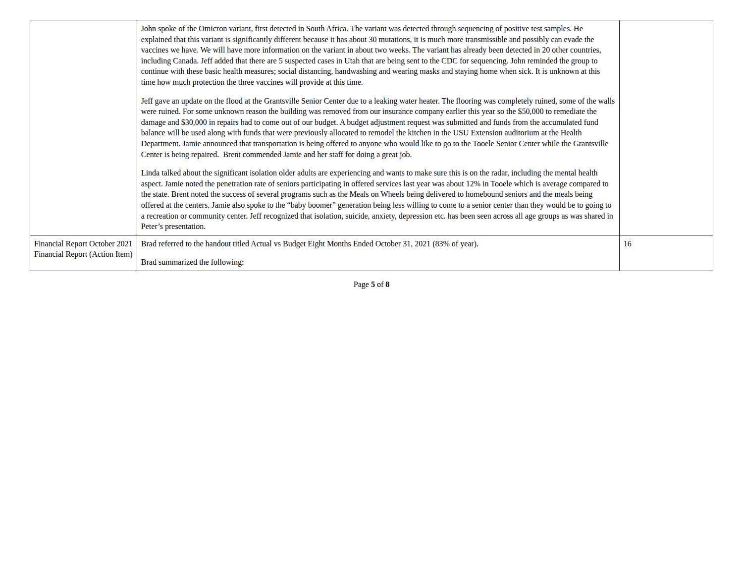| | John spoke of the Omicron variant, first detected in South Africa. The variant was detected through sequencing of positive test samples. He explained that this variant is significantly different because it has about 30 mutations, it is much more transmissible and possibly can evade the vaccines we have. We will have more information on the variant in about two weeks. The variant has already been detected in 20 other countries, including Canada. Jeff added that there are 5 suspected cases in Utah that are being sent to the CDC for sequencing. John reminded the group to continue with these basic health measures; social distancing, handwashing and wearing masks and staying home when sick. It is unknown at this time how much protection the three vaccines will provide at this time. Jeff gave an update on the flood at the Grantsville Senior Center due to a leaking water heater. The flooring was completely ruined, some of the walls were ruined. For some unknown reason the building was removed from our insurance company earlier this year so the $50,000 to remediate the damage and $30,000 in repairs had to come out of our budget. A budget adjustment request was submitted and funds from the accumulated fund balance will be used along with funds that were previously allocated to remodel the kitchen in the USU Extension auditorium at the Health Department. Jamie announced that transportation is being offered to anyone who would like to go to the Tooele Senior Center while the Grantsville Center is being repaired. Brent commended Jamie and her staff for doing a great job. Linda talked about the significant isolation older adults are experiencing and wants to make sure this is on the radar, including the mental health aspect. Jamie noted the penetration rate of seniors participating in offered services last year was about 12% in Tooele which is average compared to the state. Brent noted the success of several programs such as the Meals on Wheels being delivered to homebound seniors and the meals being offered at the centers. Jamie also spoke to the “baby boomer” generation being less willing to come to a senior center than they would be to going to a recreation or community center. Jeff recognized that isolation, suicide, anxiety, depression etc. has been seen across all age groups as was shared in Peter’s presentation. | |
| Financial Report October 2021 Financial Report (Action Item) | Brad referred to the handout titled Actual vs Budget Eight Months Ended October 31, 2021 (83% of year). Brad summarized the following: | 16 |
Page 5 of 8